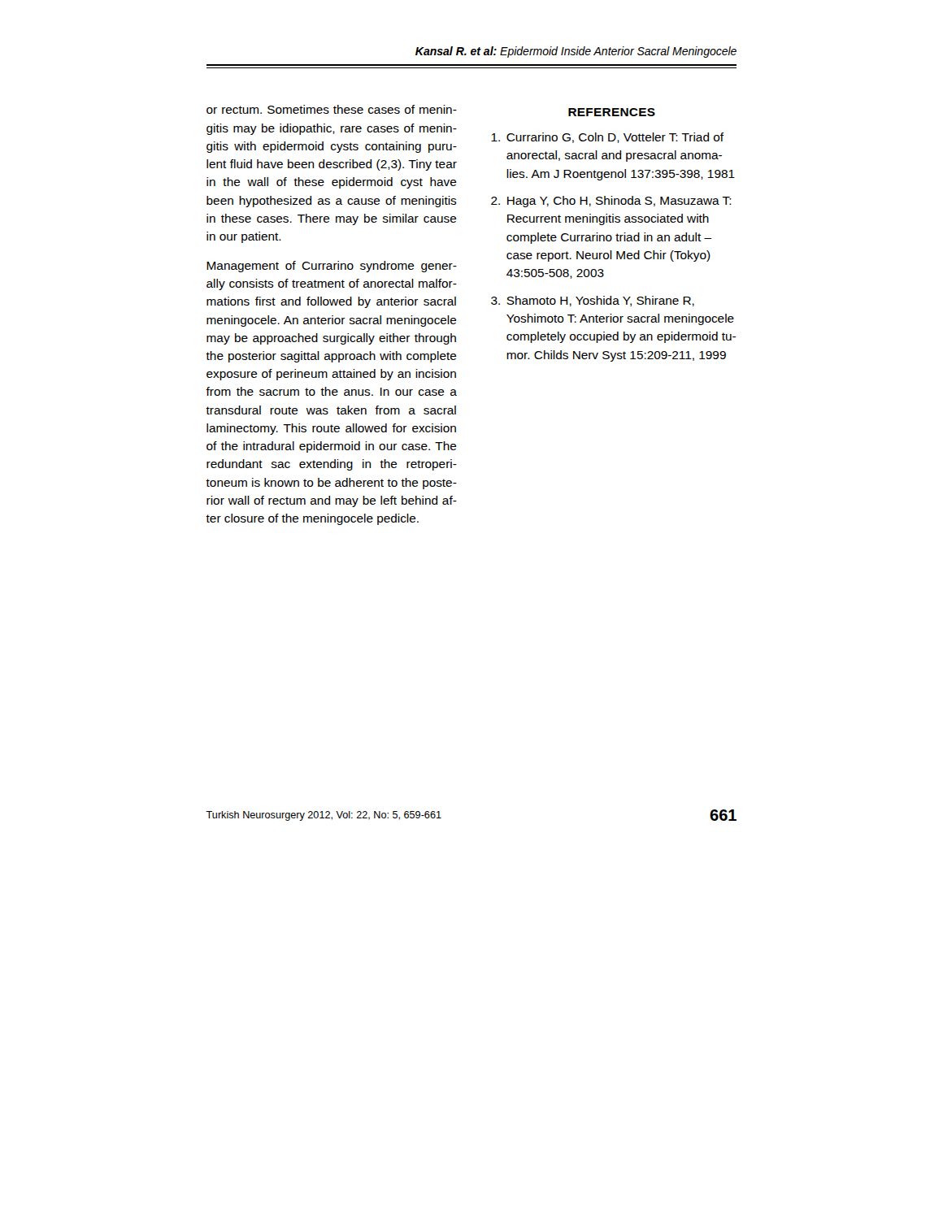Kansal R. et al: Epidermoid Inside Anterior Sacral Meningocele
or rectum. Sometimes these cases of meningitis may be idiopathic, rare cases of meningitis with epidermoid cysts containing purulent fluid have been described (2,3). Tiny tear in the wall of these epidermoid cyst have been hypothesized as a cause of meningitis in these cases. There may be similar cause in our patient.
Management of Currarino syndrome generally consists of treatment of anorectal malformations first and followed by anterior sacral meningocele. An anterior sacral meningocele may be approached surgically either through the posterior sagittal approach with complete exposure of perineum attained by an incision from the sacrum to the anus. In our case a transdural route was taken from a sacral laminectomy. This route allowed for excision of the intradural epidermoid in our case. The redundant sac extending in the retroperitoneum is known to be adherent to the posterior wall of rectum and may be left behind after closure of the meningocele pedicle.
REFERENCES
Currarino G, Coln D, Votteler T: Triad of anorectal, sacral and presacral anomalies. Am J Roentgenol 137:395-398, 1981
Haga Y, Cho H, Shinoda S, Masuzawa T: Recurrent meningitis associated with complete Currarino triad in an adult – case report. Neurol Med Chir (Tokyo) 43:505-508, 2003
Shamoto H, Yoshida Y, Shirane R, Yoshimoto T: Anterior sacral meningocele completely occupied by an epidermoid tumor. Childs Nerv Syst 15:209-211, 1999
Turkish Neurosurgery 2012, Vol: 22, No: 5, 659-661
661